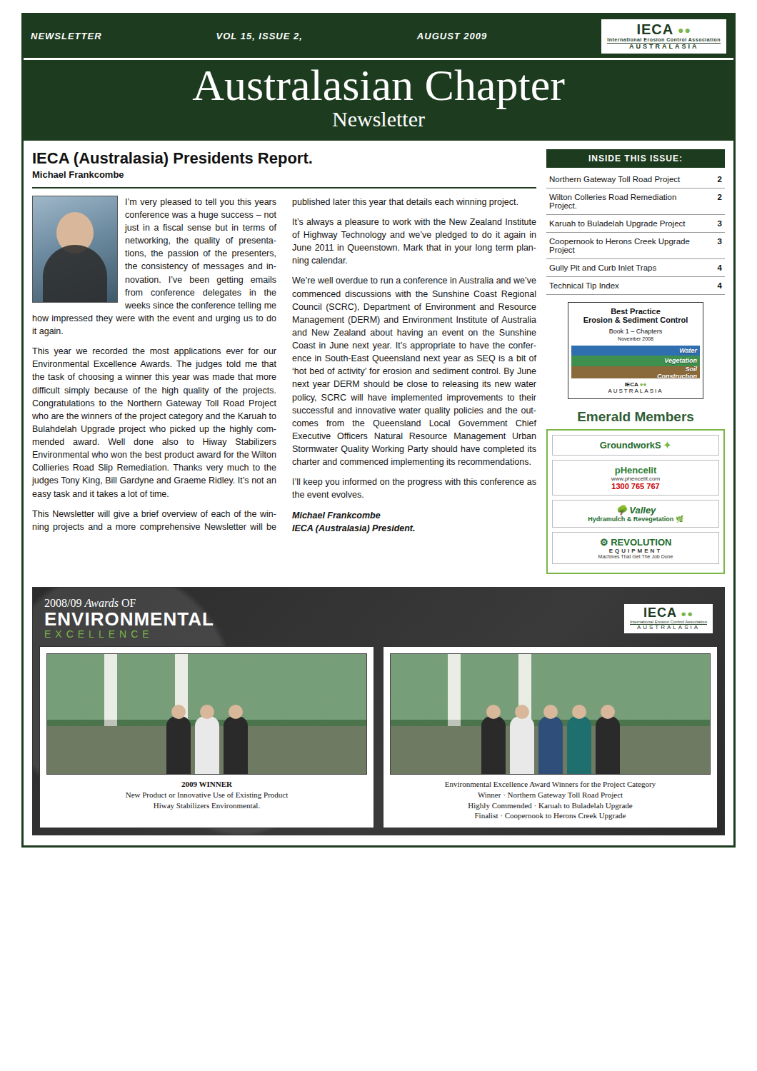NEWSLETTER VOL 15, ISSUE 2, AUGUST 2009
IECA ●●
International Erosion Control Association AUSTRALASIA
Australasian Chapter
Newsletter
IECA (Australasia) Presidents Report.
Michael Frankcombe
I’m very pleased to tell you this years conference was a huge success – not just in a fiscal sense but in terms of networking, the quality of presentations, the passion of the presenters, the consistency of messages and innovation. I’ve been getting emails from conference delegates in the weeks since the conference telling me how impressed they were with the event and urging us to do it again.
This year we recorded the most applications ever for our Environmental Excellence Awards. The judges told me that the task of choosing a winner this year was made that more difficult simply because of the high quality of the projects. Congratulations to the Northern Gateway Toll Road Project who are the winners of the project category and the Karuah to Bulahdelah Upgrade project who picked up the highly commended award. Well done also to Hiway Stabilizers Environmental who won the best product award for the Wilton Collieries Road Slip Remediation. Thanks very much to the judges Tony King, Bill Gardyne and Graeme Ridley. It’s not an easy task and it takes a lot of time.
This Newsletter will give a brief overview of each of the winning projects and a more comprehensive Newsletter will be published later this year that details each winning project.
It’s always a pleasure to work with the New Zealand Institute of Highway Technology and we’ve pledged to do it again in June 2011 in Queenstown. Mark that in your long term planning calendar.
We’re well overdue to run a conference in Australia and we’ve commenced discussions with the Sunshine Coast Regional Council (SCRC), Department of Environment and Resource Management (DERM) and Environment Institute of Australia and New Zealand about having an event on the Sunshine Coast in June next year. It’s appropriate to have the conference in South-East Queensland next year as SEQ is a bit of ‘hot bed of activity’ for erosion and sediment control. By June next year DERM should be close to releasing its new water policy, SCRC will have implemented improvements to their successful and innovative water quality policies and the outcomes from the Queensland Local Government Chief Executive Officers Natural Resource Management Urban Stormwater Quality Working Party should have completed its charter and commenced implementing its recommendations.
I’ll keep you informed on the progress with this conference as the event evolves.
Michael Frankcombe
IECA (Australasia) President.
INSIDE THIS ISSUE:
| Northern Gateway Toll Road Project | 2 |
| Wilton Colleries Road Remediation Project. | 2 |
| Karuah to Buladelah Upgrade Project | 3 |
| Coopernook to Herons Creek Upgrade Project | 3 |
| Gully Pit and Curb Inlet Traps | 4 |
| Technical Tip Index | 4 |
Best Practice
Erosion & Sediment Control
Book 1 – Chapters
November 2008
Water Vegetation Soil Construction
IECA ●●
AUSTRALASIA
Emerald Members
GroundworkS ✦
pHencelit www.phencelit.com 1300 765 767
🌳 Valley Hydramulch & Revegetation 🌿
⚙ REVOLUTION EQUIPMENT Machines That Get The Job Done
2008/09 Awards OF
ENVIRONMENTAL
EXCELLENCE
IECA ●●
International Erosion Control Association AUSTRALASIA
2009 WINNER
New Product or Innovative Use of Existing Product
Hiway Stabilizers Environmental.
Environmental Excellence Award Winners for the Project Category
Winner · Northern Gateway Toll Road Project
Highly Commended · Karuah to Buladelah Upgrade
Finalist · Coopernook to Herons Creek Upgrade